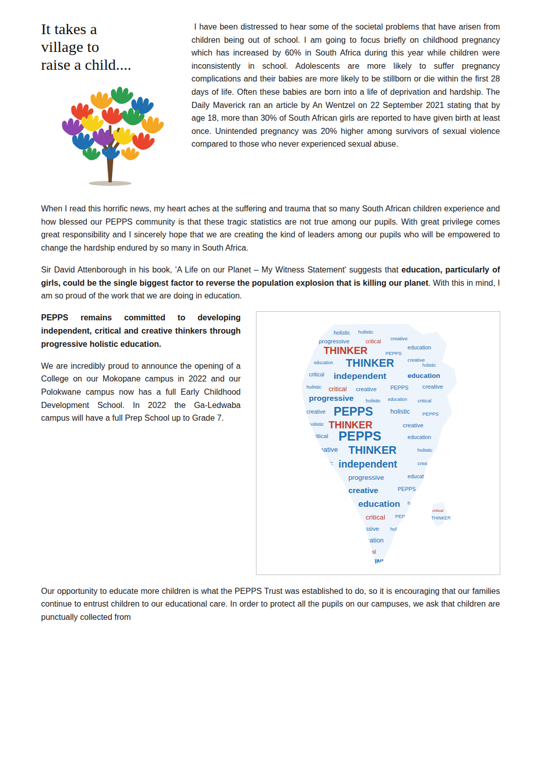It takes a
village to
raise a child....
I have been distressed to hear some of the societal problems that have arisen from children being out of school. I am going to focus briefly on childhood pregnancy which has increased by 60% in South Africa during this year while children were inconsistently in school. Adolescents are more likely to suffer pregnancy complications and their babies are more likely to be stillborn or die within the first 28 days of life. Often these babies are born into a life of deprivation and hardship. The Daily Maverick ran an article by An Wentzel on 22 September 2021 stating that by age 18, more than 30% of South African girls are reported to have given birth at least once. Unintended pregnancy was 20% higher among survivors of sexual violence compared to those who never experienced sexual abuse.
When I read this horrific news, my heart aches at the suffering and trauma that so many South African children experience and how blessed our PEPPS community is that these tragic statistics are not true among our pupils. With great privilege comes great responsibility and I sincerely hope that we are creating the kind of leaders among our pupils who will be empowered to change the hardship endured by so many in South Africa.
Sir David Attenborough in his book, 'A Life on our Planet – My Witness Statement' suggests that education, particularly of girls, could be the single biggest factor to reverse the population explosion that is killing our planet. With this in mind, I am so proud of the work that we are doing in education.
PEPPS remains committed to developing independent, critical and creative thinkers through progressive holistic education.
We are incredibly proud to announce the opening of a College on our Mokopane campus in 2022 and our Polokwane campus now has a full Early Childhood Development School. In 2022 the Ga-Ledwaba campus will have a full Prep School up to Grade 7.
holistic holistic progressive critical creative education THINKER PEPPS creative education THINKER holistic critical independent education holistic critical creative PEPPS creative progressive holistic education critical creative PEPPS holistic PEPPS holistic THINKER creative critical PEPPS education creative THINKER holistic holistic independent creative critical progressive education holistic creative PEPPS critical education holistic creative critical PEPPS progressive holistic education critical THINKER critical THINKER critical THINKER
Our opportunity to educate more children is what the PEPPS Trust was established to do, so it is encouraging that our families continue to entrust children to our educational care. In order to protect all the pupils on our campuses, we ask that children are punctually collected from